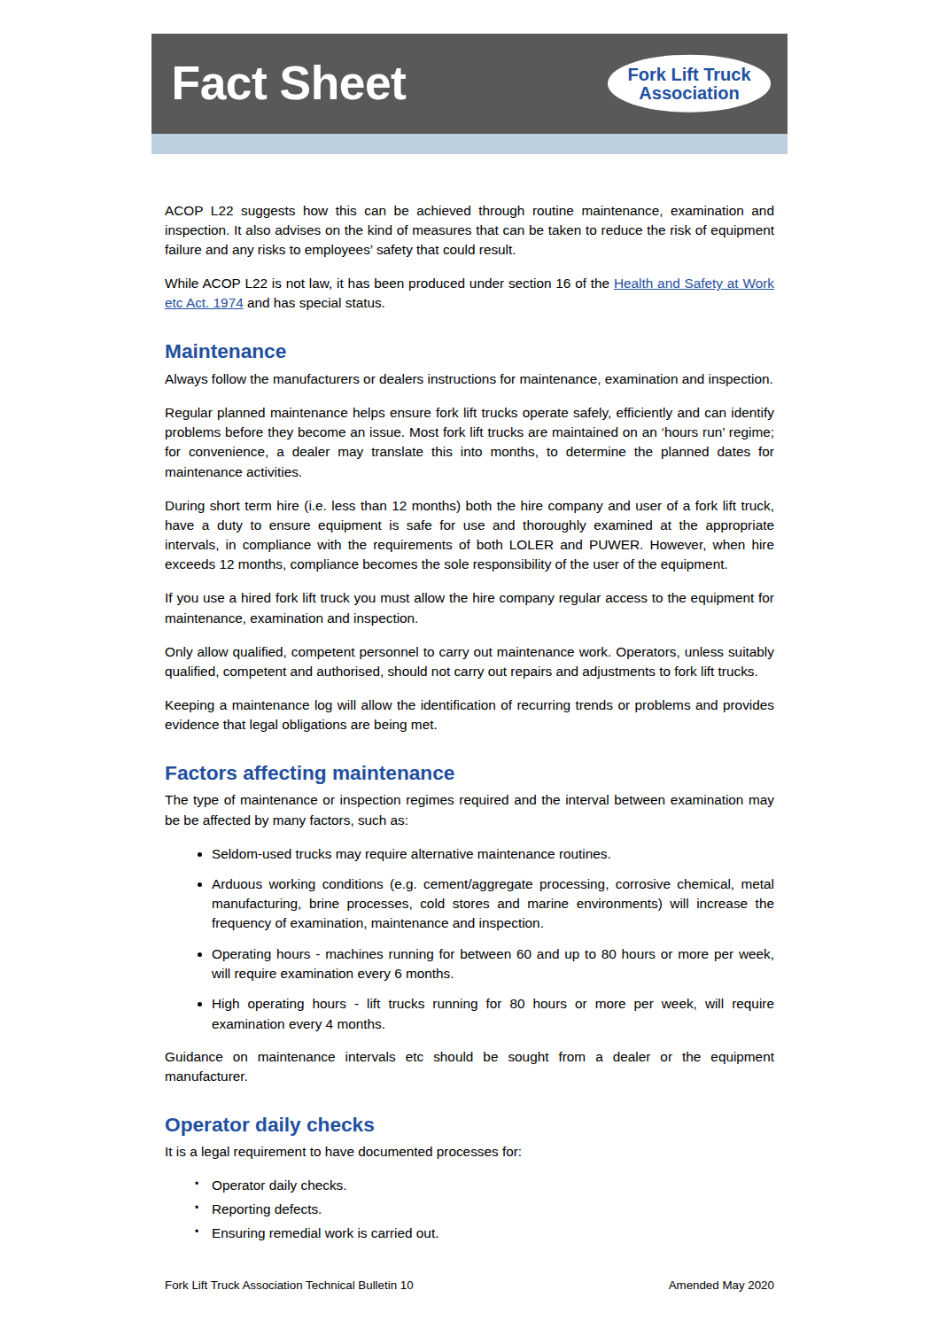Fact Sheet
Fork Lift Truck Association
ACOP L22 suggests how this can be achieved through routine maintenance, examination and inspection. It also advises on the kind of measures that can be taken to reduce the risk of equipment failure and any risks to employees’ safety that could result.
While ACOP L22 is not law, it has been produced under section 16 of the Health and Safety at Work etc Act. 1974 and has special status.
Maintenance
Always follow the manufacturers or dealers instructions for maintenance, examination and inspection.
Regular planned maintenance helps ensure fork lift trucks operate safely, efficiently and can identify problems before they become an issue. Most fork lift trucks are maintained on an ‘hours run’ regime; for convenience, a dealer may translate this into months, to determine the planned dates for maintenance activities.
During short term hire (i.e. less than 12 months) both the hire company and user of a fork lift truck, have a duty to ensure equipment is safe for use and thoroughly examined at the appropriate intervals, in compliance with the requirements of both LOLER and PUWER. However, when hire exceeds 12 months, compliance becomes the sole responsibility of the user of the equipment.
If you use a hired fork lift truck you must allow the hire company regular access to the equipment for maintenance, examination and inspection.
Only allow qualified, competent personnel to carry out maintenance work. Operators, unless suitably qualified, competent and authorised, should not carry out repairs and adjustments to fork lift trucks.
Keeping a maintenance log will allow the identification of recurring trends or problems and provides evidence that legal obligations are being met.
Factors affecting maintenance
The type of maintenance or inspection regimes required and the interval between examination may be be affected by many factors, such as:
Seldom-used trucks may require alternative maintenance routines.
Arduous working conditions (e.g. cement/aggregate processing, corrosive chemical, metal manufacturing, brine processes, cold stores and marine environments) will increase the frequency of examination, maintenance and inspection.
Operating hours - machines running for between 60 and up to 80 hours or more per week, will require examination every 6 months.
High operating hours - lift trucks running for 80 hours or more per week, will require examination every 4 months.
Guidance on maintenance intervals etc should be sought from a dealer or the equipment manufacturer.
Operator daily checks
It is a legal requirement to have documented processes for:
Operator daily checks.
Reporting defects.
Ensuring remedial work is carried out.
Fork Lift Truck Association Technical Bulletin 10
Amended May 2020